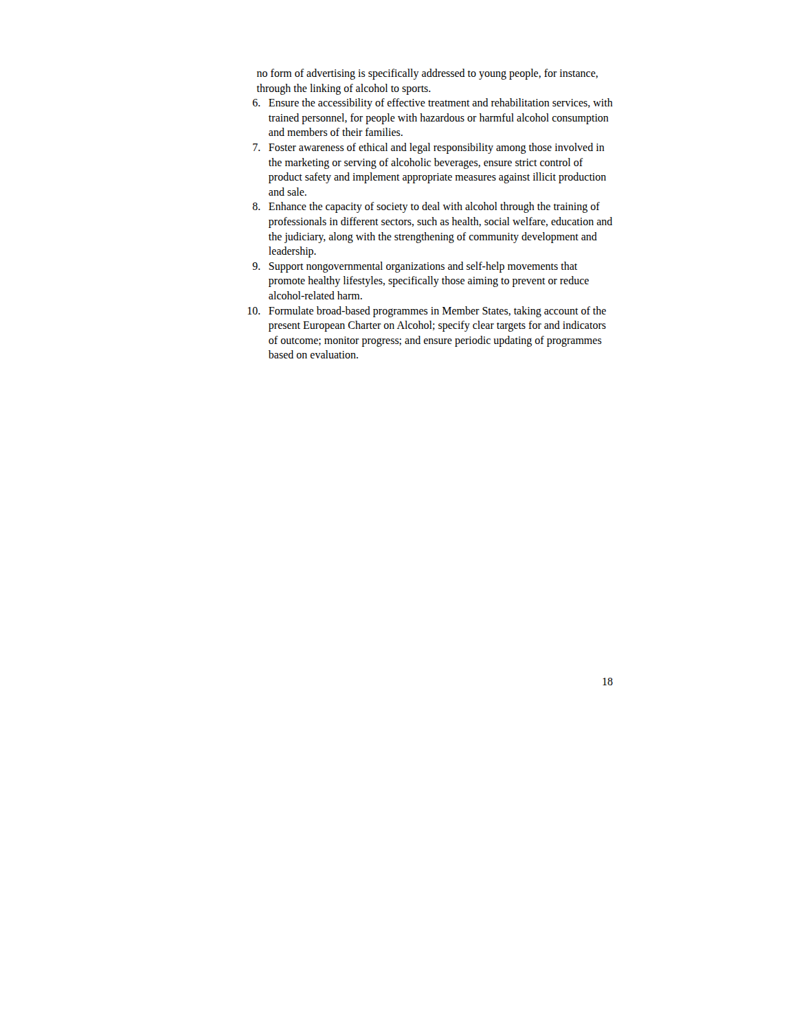no form of advertising is specifically addressed to young people, for instance, through the linking of alcohol to sports.
Ensure the accessibility of effective treatment and rehabilitation services, with trained personnel, for people with hazardous or harmful alcohol consumption and members of their families.
Foster awareness of ethical and legal responsibility among those involved in the marketing or serving of alcoholic beverages, ensure strict control of product safety and implement appropriate measures against illicit production and sale.
Enhance the capacity of society to deal with alcohol through the training of professionals in different sectors, such as health, social welfare, education and the judiciary, along with the strengthening of community development and leadership.
Support nongovernmental organizations and self-help movements that promote healthy lifestyles, specifically those aiming to prevent or reduce alcohol-related harm.
Formulate broad-based programmes in Member States, taking account of the present European Charter on Alcohol; specify clear targets for and indicators of outcome; monitor progress; and ensure periodic updating of programmes based on evaluation.
18